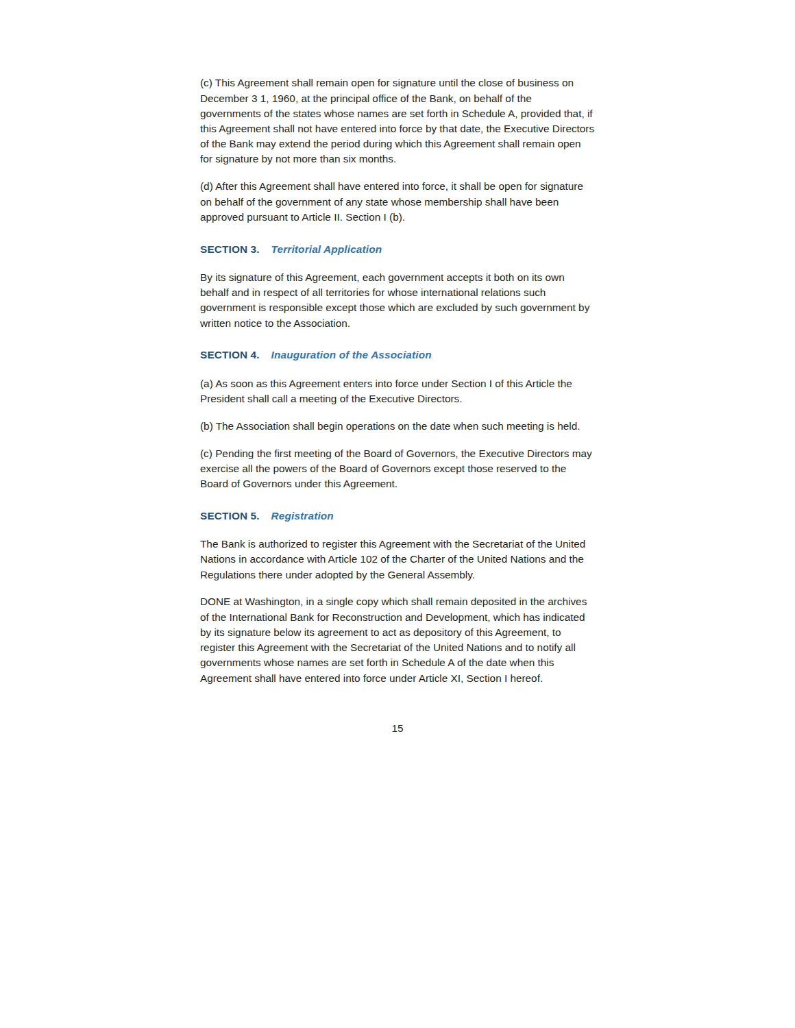(c) This Agreement shall remain open for signature until the close of business on December 3 1, 1960, at the principal office of the Bank, on behalf of the governments of the states whose names are set forth in Schedule A, provided that, if this Agreement shall not have entered into force by that date, the Executive Directors of the Bank may extend the period during which this Agreement shall remain open for signature by not more than six months.
(d) After this Agreement shall have entered into force, it shall be open for signature on behalf of the government of any state whose membership shall have been approved pursuant to Article II. Section I (b).
Section 3. Territorial Application
By its signature of this Agreement, each government accepts it both on its own behalf and in respect of all territories for whose international relations such government is responsible except those which are excluded by such government by written notice to the Association.
Section 4. Inauguration of the Association
(a) As soon as this Agreement enters into force under Section I of this Article the President shall call a meeting of the Executive Directors.
(b) The Association shall begin operations on the date when such meeting is held.
(c) Pending the first meeting of the Board of Governors, the Executive Directors may exercise all the powers of the Board of Governors except those reserved to the Board of Governors under this Agreement.
Section 5. Registration
The Bank is authorized to register this Agreement with the Secretariat of the United Nations in accordance with Article 102 of the Charter of the United Nations and the Regulations there under adopted by the General Assembly.
DONE at Washington, in a single copy which shall remain deposited in the archives of the International Bank for Reconstruction and Development, which has indicated by its signature below its agreement to act as depository of this Agreement, to register this Agreement with the Secretariat of the United Nations and to notify all governments whose names are set forth in Schedule A of the date when this Agreement shall have entered into force under Article XI, Section I hereof.
15